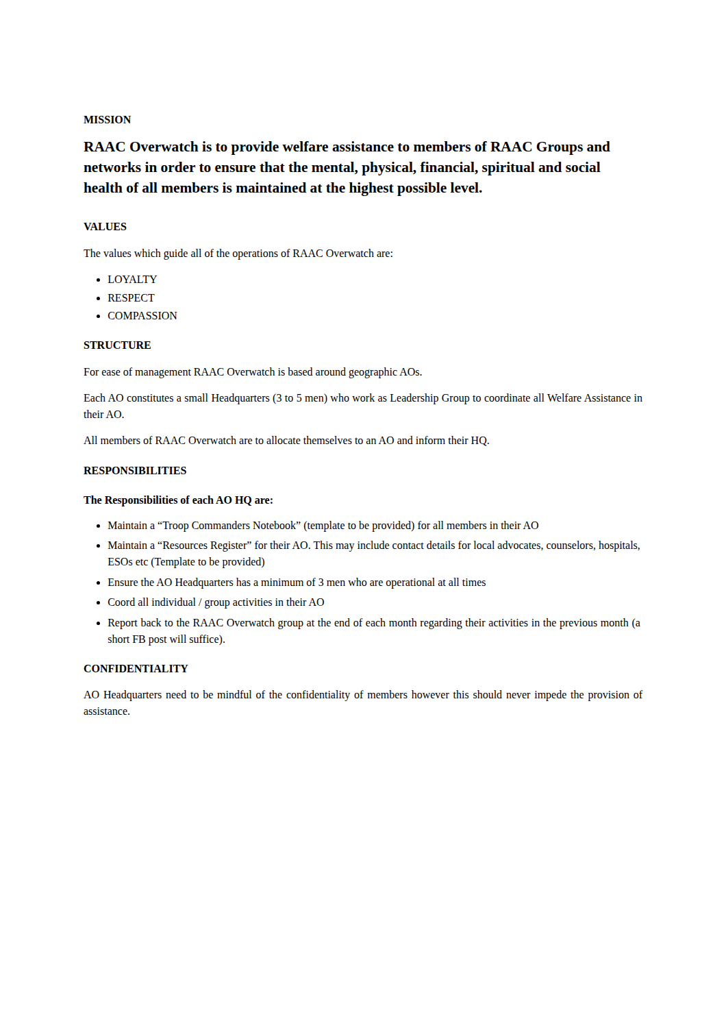MISSION
RAAC Overwatch is to provide welfare assistance to members of RAAC Groups and networks in order to ensure that the mental, physical, financial, spiritual and social health of all members is maintained at the highest possible level.
VALUES
The values which guide all of the operations of RAAC Overwatch are:
LOYALTY
RESPECT
COMPASSION
STRUCTURE
For ease of management RAAC Overwatch is based around geographic AOs.
Each AO constitutes a small Headquarters (3 to 5 men) who work as Leadership Group to coordinate all Welfare Assistance in their AO.
All members of RAAC Overwatch are to allocate themselves to an AO and inform their HQ.
RESPONSIBILITIES
The Responsibilities of each AO HQ are:
Maintain a “Troop Commanders Notebook” (template to be provided) for all members in their AO
Maintain a “Resources Register” for their AO. This may include contact details for local advocates, counselors, hospitals, ESOs etc (Template to be provided)
Ensure the AO Headquarters has a minimum of 3 men who are operational at all times
Coord all individual / group activities in their AO
Report back to the RAAC Overwatch group at the end of each month regarding their activities in the previous month (a short FB post will suffice).
CONFIDENTIALITY
AO Headquarters need to be mindful of the confidentiality of members however this should never impede the provision of assistance.